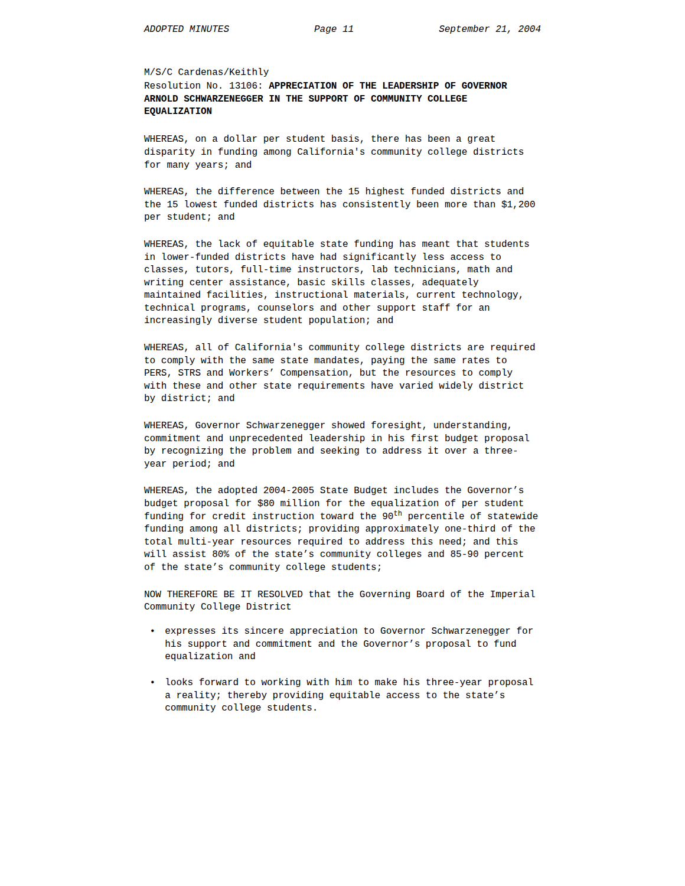ADOPTED MINUTES Page 11 September 21, 2004
M/S/C Cardenas/Keithly
Resolution No. 13106: APPRECIATION OF THE LEADERSHIP OF GOVERNOR ARNOLD SCHWARZENEGGER IN THE SUPPORT OF COMMUNITY COLLEGE EQUALIZATION
WHEREAS, on a dollar per student basis, there has been a great disparity in funding among California's community college districts for many years; and
WHEREAS, the difference between the 15 highest funded districts and the 15 lowest funded districts has consistently been more than $1,200 per student; and
WHEREAS, the lack of equitable state funding has meant that students in lower-funded districts have had significantly less access to classes, tutors, full-time instructors, lab technicians, math and writing center assistance, basic skills classes, adequately maintained facilities, instructional materials, current technology, technical programs, counselors and other support staff for an increasingly diverse student population; and
WHEREAS, all of California's community college districts are required to comply with the same state mandates, paying the same rates to PERS, STRS and Workers’ Compensation, but the resources to comply with these and other state requirements have varied widely district by district; and
WHEREAS, Governor Schwarzenegger showed foresight, understanding, commitment and unprecedented leadership in his first budget proposal by recognizing the problem and seeking to address it over a three-year period; and
WHEREAS, the adopted 2004-2005 State Budget includes the Governor’s budget proposal for $80 million for the equalization of per student funding for credit instruction toward the 90th percentile of statewide funding among all districts; providing approximately one-third of the total multi-year resources required to address this need; and this will assist 80% of the state’s community colleges and 85-90 percent of the state’s community college students;
NOW THEREFORE BE IT RESOLVED that the Governing Board of the Imperial Community College District
expresses its sincere appreciation to Governor Schwarzenegger for his support and commitment and the Governor’s proposal to fund equalization and
looks forward to working with him to make his three-year proposal a reality; thereby providing equitable access to the state’s community college students.